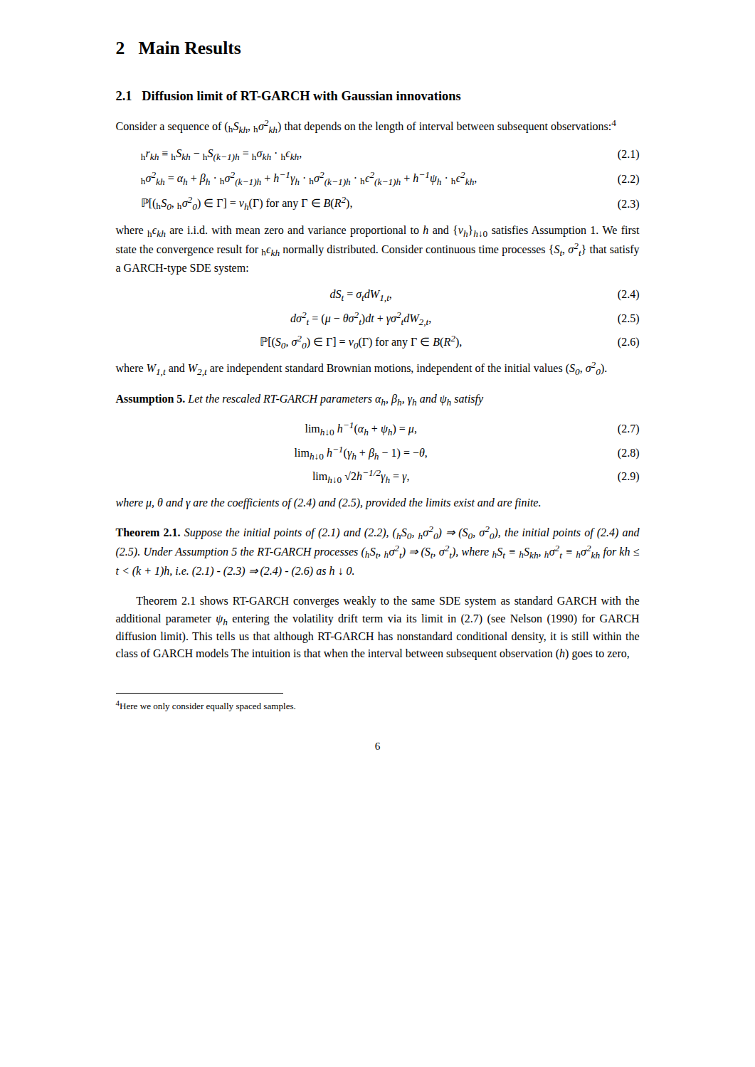2 Main Results
2.1 Diffusion limit of RT-GARCH with Gaussian innovations
Consider a sequence of (hSkh, hσ2kh) that depends on the length of interval between subsequent observations:4
hrkh ≡ hSkh − hS(k−1)h = hσkh · hϵkh,
(2.1)
hσ2kh = αh + βh · hσ2(k−1)h + h−1γh · hσ2(k−1)h · hϵ2(k−1)h + h−1ψh · hϵ2kh,
(2.2)
ℙ[(hS0, hσ20) ∈ Γ] = vh(Γ) for any Γ ∈ B(R2),
(2.3)
where hϵkh are i.i.d. with mean zero and variance proportional to h and {vh}h↓0 satisfies Assumption 1. We first state the convergence result for hϵkh normally distributed. Consider continuous time processes {St, σ2t} that satisfy a GARCH-type SDE system:
dSt = σtdW1,t,
(2.4)
dσ2t = (μ − θσ2t)dt + γσ2tdW2,t,
(2.5)
ℙ[(S0, σ20) ∈ Γ] = v0(Γ) for any Γ ∈ B(R2),
(2.6)
where W1,t and W2,t are independent standard Brownian motions, independent of the initial values (S0, σ20).
Assumption 5. Let the rescaled RT-GARCH parameters αh, βh, γh and ψh satisfy
limh↓0 h−1(αh + ψh) = μ,
(2.7)
limh↓0 h−1(γh + βh − 1) = −θ,
(2.8)
limh↓0 √2h−1/2γh = γ,
(2.9)
where μ, θ and γ are the coefficients of (2.4) and (2.5), provided the limits exist and are finite.
Theorem 2.1. Suppose the initial points of (2.1) and (2.2), (hS0, hσ20) ⇒ (S0, σ20), the initial points of (2.4) and (2.5). Under Assumption 5 the RT-GARCH processes (hSt, hσ2t) ⇒ (St, σ2t), where hSt ≡ hSkh, hσ2t ≡ hσ2kh for kh ≤ t < (k + 1)h, i.e. (2.1) - (2.3) ⇒ (2.4) - (2.6) as h ↓ 0.
Theorem 2.1 shows RT-GARCH converges weakly to the same SDE system as standard GARCH with the additional parameter ψh entering the volatility drift term via its limit in (2.7) (see Nelson (1990) for GARCH diffusion limit). This tells us that although RT-GARCH has nonstandard conditional density, it is still within the class of GARCH models The intuition is that when the interval between subsequent observation (h) goes to zero,
4Here we only consider equally spaced samples.
6